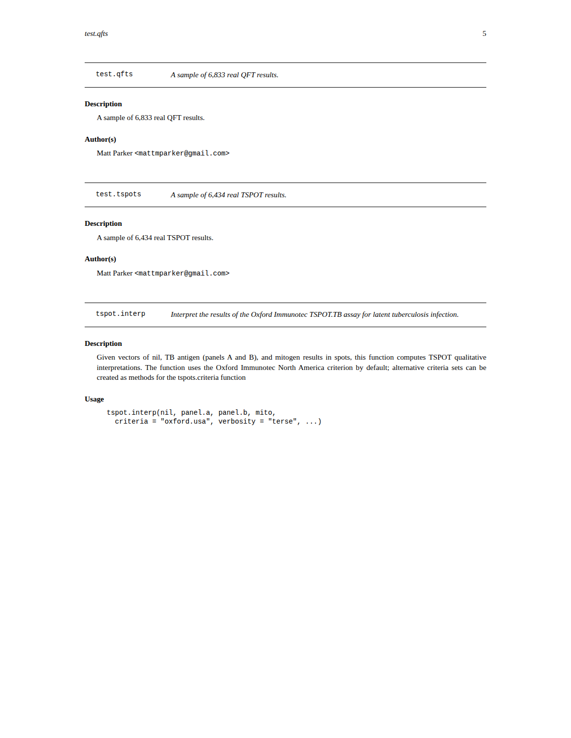test.qfts 5
test.qfts
A sample of 6,833 real QFT results.
Description
A sample of 6,833 real QFT results.
Author(s)
Matt Parker <mattmparker@gmail.com>
test.tspots
A sample of 6,434 real TSPOT results.
Description
A sample of 6,434 real TSPOT results.
Author(s)
Matt Parker <mattmparker@gmail.com>
tspot.interp
Interpret the results of the Oxford Immunotec TSPOT.TB assay for latent tuberculosis infection.
Description
Given vectors of nil, TB antigen (panels A and B), and mitogen results in spots, this function computes TSPOT qualitative interpretations. The function uses the Oxford Immunotec North America criterion by default; alternative criteria sets can be created as methods for the tspots.criteria function
Usage
tspot.interp(nil, panel.a, panel.b, mito,
  criteria = "oxford.usa", verbosity = "terse", ...)